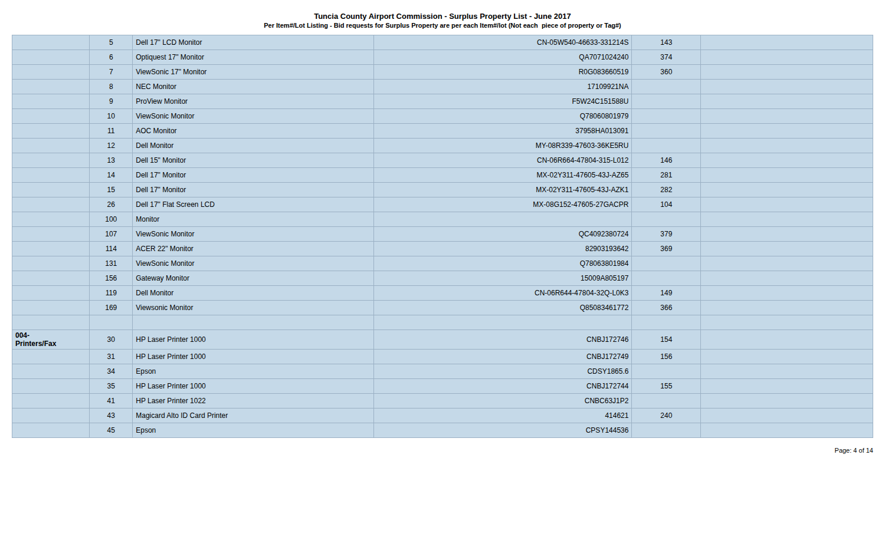Tuncia County Airport Commission - Surplus Property List - June 2017
Per Item#/Lot Listing - Bid requests for Surplus Property are per each Item#/lot (Not each piece of property or Tag#)
| | 5 | Dell 17" LCD Monitor | CN-05W540-46633-331214S | 143 | |
| | 6 | Optiquest 17" Monitor | QA7071024240 | 374 | |
| | 7 | ViewSonic 17" Monitor | R0G083660519 | 360 | |
| | 8 | NEC Monitor | 17109921NA | | |
| | 9 | ProView Monitor | F5W24C151588U | | |
| | 10 | ViewSonic Monitor | Q78060801979 | | |
| | 11 | AOC Monitor | 37958HA013091 | | |
| | 12 | Dell Monitor | MY-08R339-47603-36KE5RU | | |
| | 13 | Dell 15" Monitor | CN-06R664-47804-315-L012 | 146 | |
| | 14 | Dell 17" Monitor | MX-02Y311-47605-43J-AZ65 | 281 | |
| | 15 | Dell 17" Monitor | MX-02Y311-47605-43J-AZK1 | 282 | |
| | 26 | Dell 17" Flat Screen LCD | MX-08G152-47605-27GACPR | 104 | |
| | 100 | Monitor | | | |
| | 107 | ViewSonic Monitor | QC4092380724 | 379 | |
| | 114 | ACER 22" Monitor | 82903193642 | 369 | |
| | 131 | ViewSonic Monitor | Q78063801984 | | |
| | 156 | Gateway Monitor | 15009A805197 | | |
| | 119 | Dell Monitor | CN-06R644-47804-32Q-L0K3 | 149 | |
| | 169 | Viewsonic Monitor | Q85083461772 | 366 | |
| 004- Printers/Fax | 30 | HP Laser Printer 1000 | CNBJ172746 | 154 | |
| | 31 | HP Laser Printer 1000 | CNBJ172749 | 156 | |
| | 34 | Epson | CDSY1865.6 | | |
| | 35 | HP Laser Printer 1000 | CNBJ172744 | 155 | |
| | 41 | HP Laser Printer 1022 | CNBC63J1P2 | | |
| | 43 | Magicard Alto ID Card Printer | 414621 | 240 | |
| | 45 | Epson | CPSY144536 | | |
Page: 4 of 14